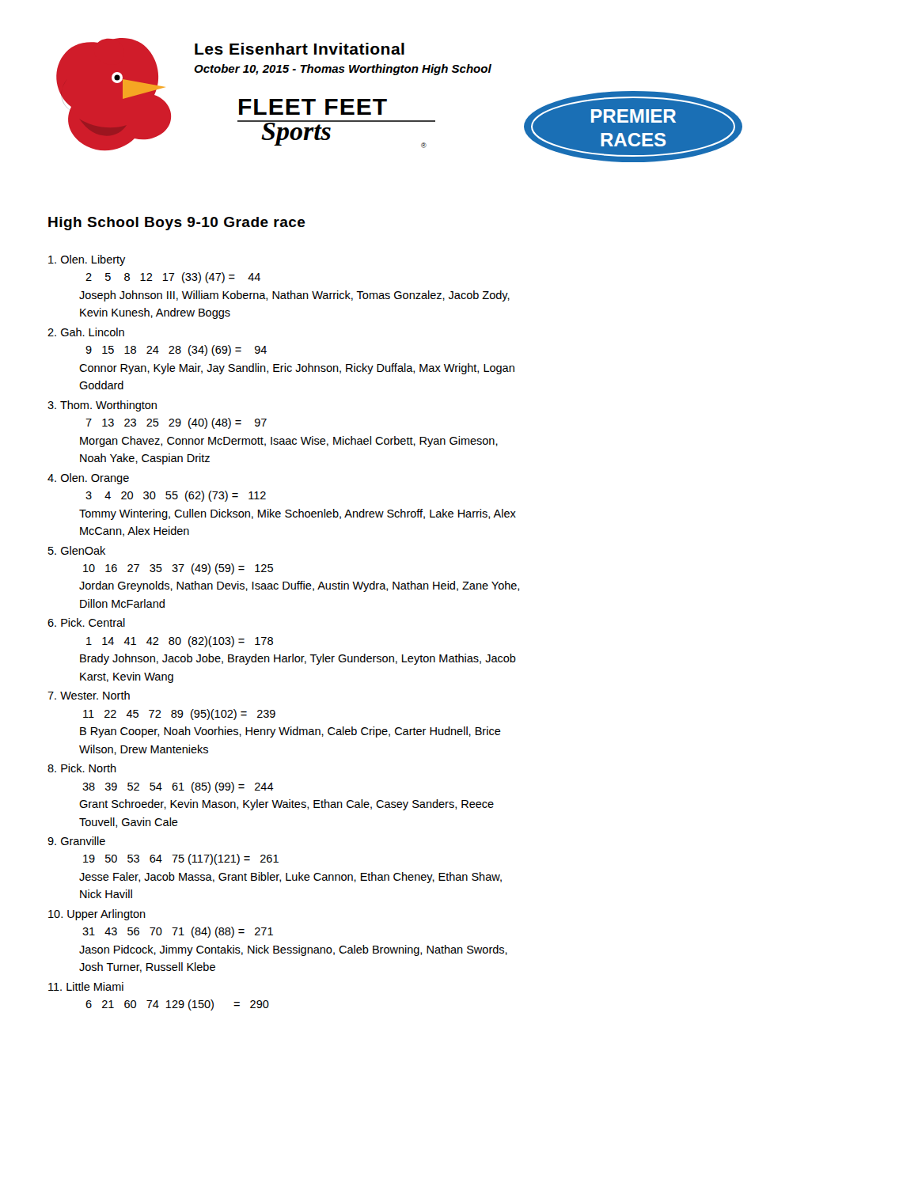Les Eisenhart Invitational
October 10, 2015 - Thomas Worthington High School
FLEET FEET Sports ®
PREMIER RACES
High School Boys 9-10 Grade race
Olen. Liberty
2 5 8 12 17 (33) (47) = 44
Joseph Johnson III, William Koberna, Nathan Warrick, Tomas Gonzalez, Jacob Zody, Kevin Kunesh, Andrew Boggs
Gah. Lincoln
9 15 18 24 28 (34) (69) = 94
Connor Ryan, Kyle Mair, Jay Sandlin, Eric Johnson, Ricky Duffala, Max Wright, Logan Goddard
Thom. Worthington
7 13 23 25 29 (40) (48) = 97
Morgan Chavez, Connor McDermott, Isaac Wise, Michael Corbett, Ryan Gimeson, Noah Yake, Caspian Dritz
Olen. Orange
3 4 20 30 55 (62) (73) = 112
Tommy Wintering, Cullen Dickson, Mike Schoenleb, Andrew Schroff, Lake Harris, Alex McCann, Alex Heiden
GlenOak
10 16 27 35 37 (49) (59) = 125
Jordan Greynolds, Nathan Devis, Isaac Duffie, Austin Wydra, Nathan Heid, Zane Yohe, Dillon McFarland
Pick. Central
1 14 41 42 80 (82)(103) = 178
Brady Johnson, Jacob Jobe, Brayden Harlor, Tyler Gunderson, Leyton Mathias, Jacob Karst, Kevin Wang
Wester. North
11 22 45 72 89 (95)(102) = 239
B Ryan Cooper, Noah Voorhies, Henry Widman, Caleb Cripe, Carter Hudnell, Brice Wilson, Drew Mantenieks
Pick. North
38 39 52 54 61 (85) (99) = 244
Grant Schroeder, Kevin Mason, Kyler Waites, Ethan Cale, Casey Sanders, Reece Touvell, Gavin Cale
Granville
19 50 53 64 75 (117)(121) = 261
Jesse Faler, Jacob Massa, Grant Bibler, Luke Cannon, Ethan Cheney, Ethan Shaw, Nick Havill
Upper Arlington
31 43 56 70 71 (84) (88) = 271
Jason Pidcock, Jimmy Contakis, Nick Bessignano, Caleb Browning, Nathan Swords, Josh Turner, Russell Klebe
Little Miami
6 21 60 74 129 (150) = 290